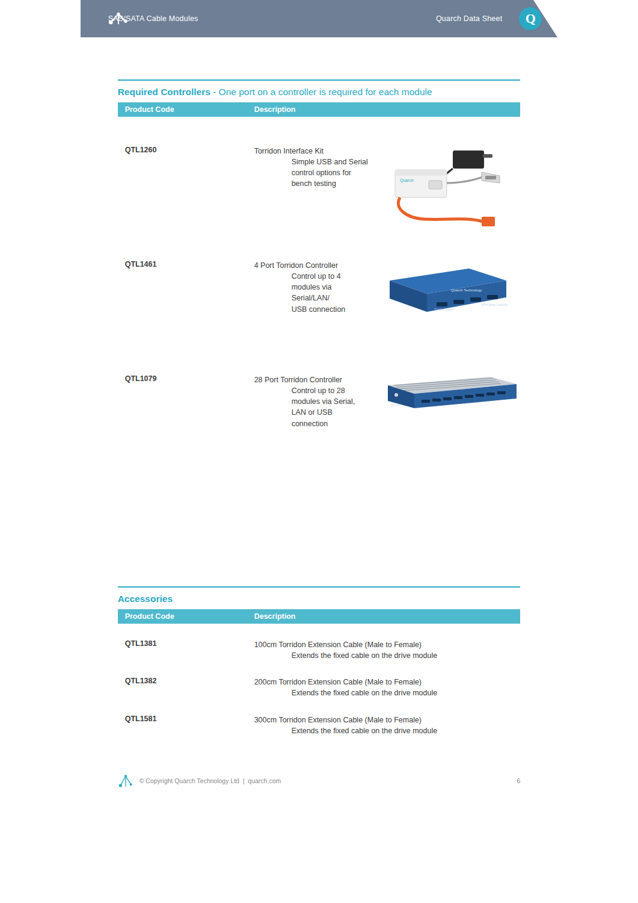SAS/SATA Cable Modules
Quarch Data Sheet
Q
Required Controllers - One port on a controller is required for each module
Product Code
Description
QTL1260
Torridon Interface Kit Simple USB and Serial control options for
bench testing
Quarch
QTL1461
4 Port Torridon Controller Control up to 4 modules via Serial/LAN/
USB connection
Quarch Technology Torridon System 4 Port Array Controller
QTL1079
28 Port Torridon Controller Control up to 28 modules via Serial,
LAN or USB connection
Quarch
Accessories
Product Code
Description
QTL1381
100cm Torridon Extension Cable (Male to Female) Extends the fixed cable on the drive module
QTL1382
200cm Torridon Extension Cable (Male to Female) Extends the fixed cable on the drive module
QTL1581
300cm Torridon Extension Cable (Male to Female) Extends the fixed cable on the drive module
© Copyright Quarch Technology Ltd | quarch.com
6